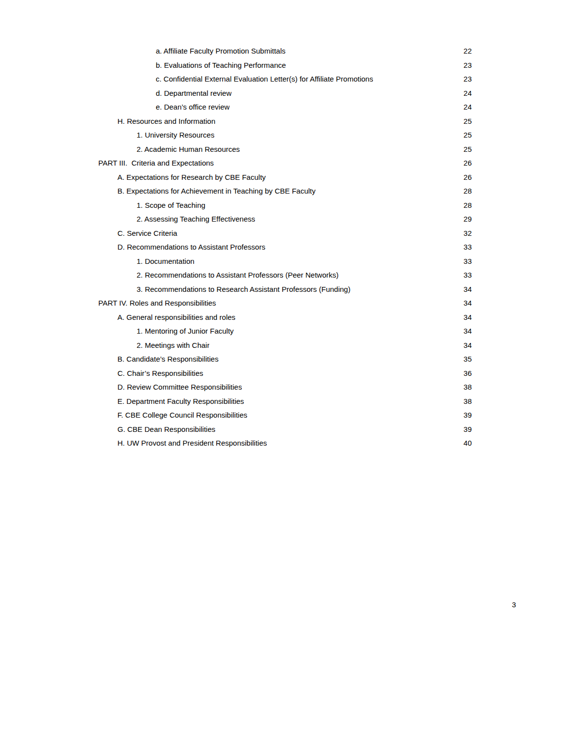a. Affiliate Faculty Promotion Submittals 22
b. Evaluations of Teaching Performance 23
c. Confidential External Evaluation Letter(s) for Affiliate Promotions 23
d. Departmental review 24
e. Dean’s office review 24
H. Resources and Information 25
1. University Resources 25
2. Academic Human Resources 25
PART III. Criteria and Expectations 26
A. Expectations for Research by CBE Faculty 26
B. Expectations for Achievement in Teaching by CBE Faculty 28
1. Scope of Teaching 28
2. Assessing Teaching Effectiveness 29
C. Service Criteria 32
D. Recommendations to Assistant Professors 33
1. Documentation 33
2. Recommendations to Assistant Professors (Peer Networks) 33
3. Recommendations to Research Assistant Professors (Funding) 34
PART IV. Roles and Responsibilities 34
A. General responsibilities and roles 34
1. Mentoring of Junior Faculty 34
2. Meetings with Chair 34
B. Candidate’s Responsibilities 35
C. Chair’s Responsibilities 36
D. Review Committee Responsibilities 38
E. Department Faculty Responsibilities 38
F. CBE College Council Responsibilities 39
G. CBE Dean Responsibilities 39
H. UW Provost and President Responsibilities 40
3